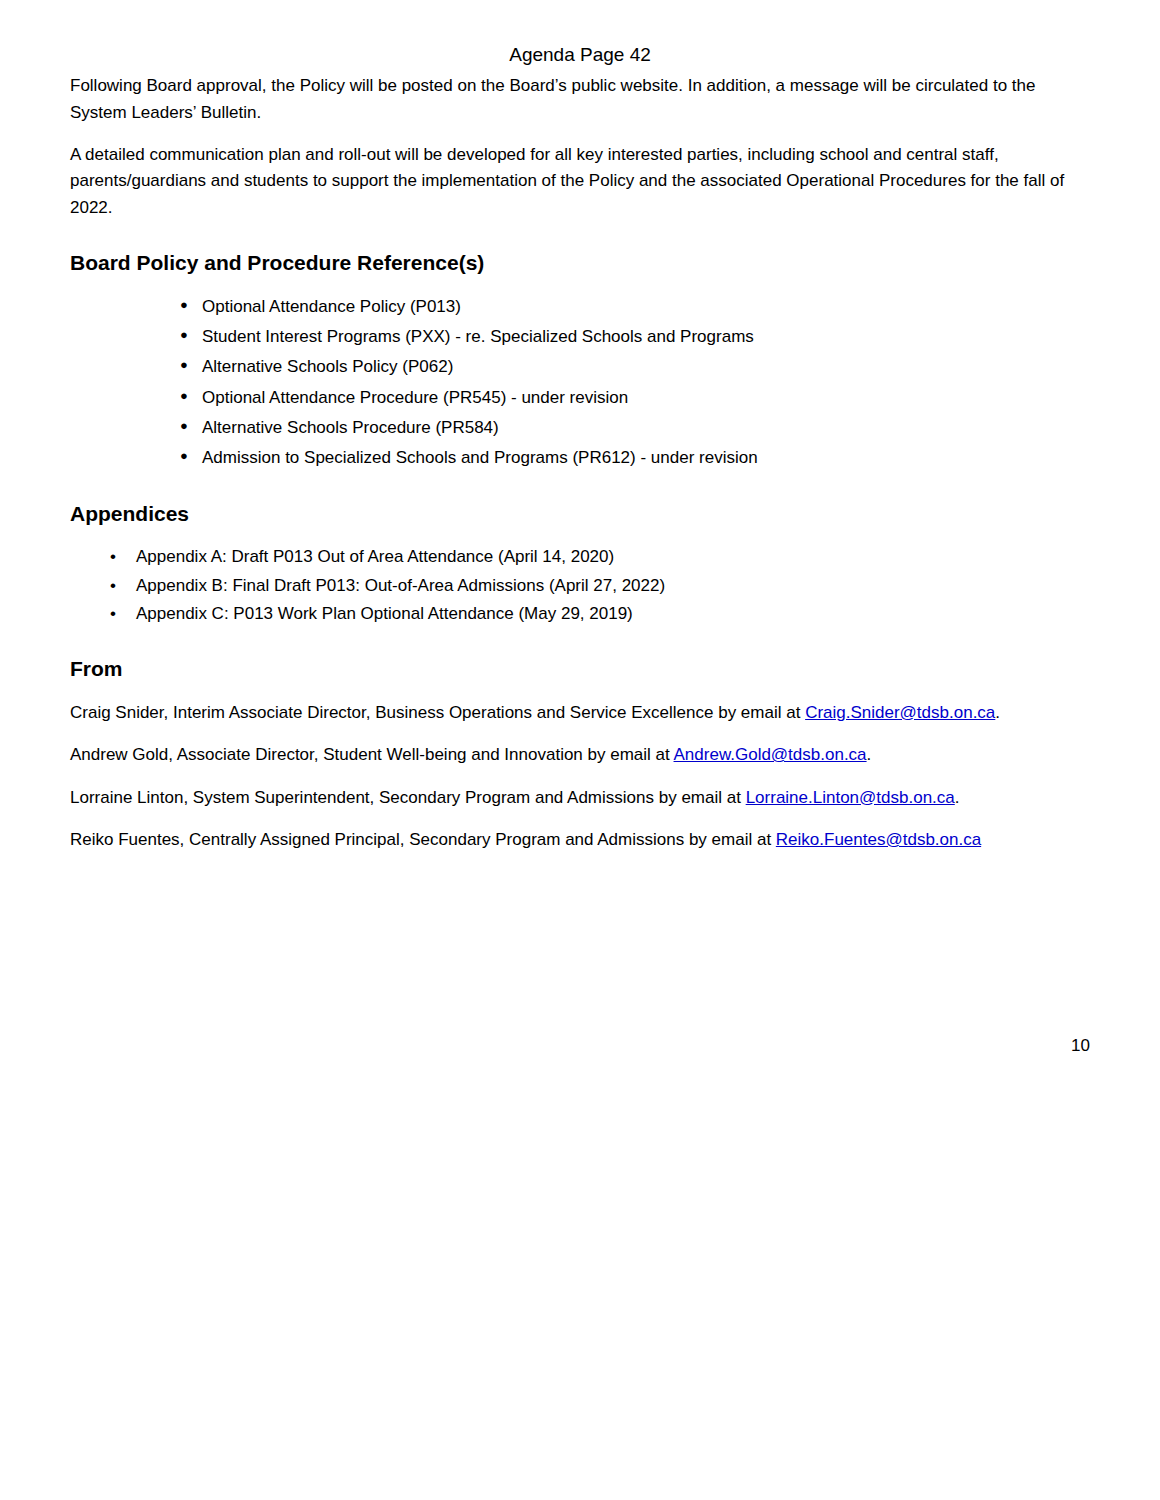Agenda Page 42
Following Board approval, the Policy will be posted on the Board’s public website. In addition, a message will be circulated to the System Leaders’ Bulletin.
A detailed communication plan and roll-out will be developed for all key interested parties, including school and central staff, parents/guardians and students to support the implementation of the Policy and the associated Operational Procedures for the fall of 2022.
Board Policy and Procedure Reference(s)
Optional Attendance Policy (P013)
Student Interest Programs (PXX) - re. Specialized Schools and Programs
Alternative Schools Policy (P062)
Optional Attendance Procedure (PR545) - under revision
Alternative Schools Procedure (PR584)
Admission to Specialized Schools and Programs (PR612) - under revision
Appendices
Appendix A: Draft P013 Out of Area Attendance (April 14, 2020)
Appendix B: Final Draft P013: Out-of-Area Admissions (April 27, 2022)
Appendix C: P013 Work Plan Optional Attendance (May 29, 2019)
From
Craig Snider, Interim Associate Director, Business Operations and Service Excellence by email at Craig.Snider@tdsb.on.ca.
Andrew Gold, Associate Director, Student Well-being and Innovation by email at Andrew.Gold@tdsb.on.ca.
Lorraine Linton, System Superintendent, Secondary Program and Admissions by email at Lorraine.Linton@tdsb.on.ca.
Reiko Fuentes, Centrally Assigned Principal, Secondary Program and Admissions by email at Reiko.Fuentes@tdsb.on.ca
10